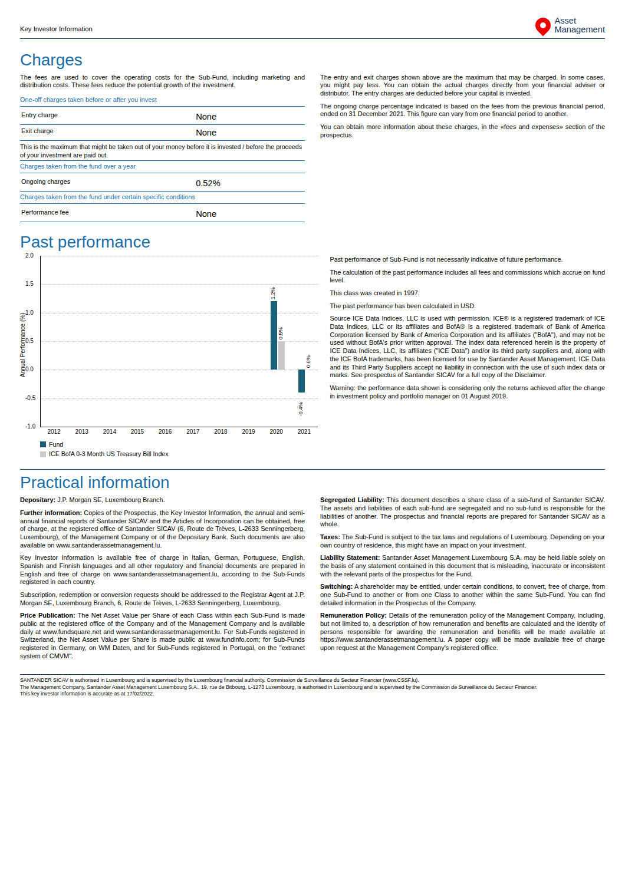Key Investor Information
Asset
Management
Charges
The fees are used to cover the operating costs for the Sub-Fund, including marketing and distribution costs. These fees reduce the potential growth of the investment.
One-off charges taken before or after you invest
| Entry charge | None |
| Exit charge | None |
This is the maximum that might be taken out of your money before it is invested / before the proceeds of your investment are paid out.
Charges taken from the fund over a year
| Ongoing charges | 0.52% |
Charges taken from the fund under certain specific conditions
| Performance fee | None |
The entry and exit charges shown above are the maximum that may be charged. In some cases, you might pay less. You can obtain the actual charges directly from your financial adviser or distributor. The entry charges are deducted before your capital is invested.
The ongoing charge percentage indicated is based on the fees from the previous financial period, ended on 31 December 2021. This figure can vary from one financial period to another.
You can obtain more information about these charges, in the «fees and expenses» section of the prospectus.
Past performance
Annual Performance (%)
2.0
1.5
1.0
0.5
0.0
-0.5
-1.0
1.2%
0.5%
-0.4%
0.0%
2012
2013
2014
2015
2016
2017
2018
2019
2020
2021
Fund
ICE BofA 0-3 Month US Treasury Bill Index
Past performance of Sub-Fund is not necessarily indicative of future performance.
The calculation of the past performance includes all fees and commissions which accrue on fund level.
This class was created in 1997.
The past performance has been calculated in USD.
Source ICE Data Indices, LLC is used with permission. ICE® is a registered trademark of ICE Data Indices, LLC or its affiliates and BofA® is a registered trademark of Bank of America Corporation licensed by Bank of America Corporation and its affiliates ("BofA"), and may not be used without BofA's prior written approval. The index data referenced herein is the property of ICE Data Indices, LLC, its affiliates ("ICE Data") and/or its third party suppliers and, along with the ICE BofA trademarks, has been licensed for use by Santander Asset Management. ICE Data and its Third Party Suppliers accept no liability in connection with the use of such index data or marks. See prospectus of Santander SICAV for a full copy of the Disclaimer.
Warning: the performance data shown is considering only the returns achieved after the change in investment policy and portfolio manager on 01 August 2019.
Practical information
Depositary: J.P. Morgan SE, Luxembourg Branch.
Further information: Copies of the Prospectus, the Key Investor Information, the annual and semi-annual financial reports of Santander SICAV and the Articles of Incorporation can be obtained, free of charge, at the registered office of Santander SICAV (6, Route de Trèves, L-2633 Senningerberg, Luxembourg), of the Management Company or of the Depositary Bank. Such documents are also available on www.santanderassetmanagement.lu.
Key Investor Information is available free of charge in Italian, German, Portuguese, English, Spanish and Finnish languages and all other regulatory and financial documents are prepared in English and free of charge on www.santanderassetmanagement.lu, according to the Sub-Funds registered in each country.
Subscription, redemption or conversion requests should be addressed to the Registrar Agent at J.P. Morgan SE, Luxembourg Branch, 6, Route de Trèves, L-2633 Senningerberg, Luxembourg.
Price Publication: The Net Asset Value per Share of each Class within each Sub-Fund is made public at the registered office of the Company and of the Management Company and is available daily at www.fundsquare.net and www.santanderassetmanagement.lu. For Sub-Funds registered in Switzerland, the Net Asset Value per Share is made public at www.fundinfo.com; for Sub-Funds registered in Germany, on WM Daten, and for Sub-Funds registered in Portugal, on the "extranet system of CMVM".
Segregated Liability: This document describes a share class of a sub-fund of Santander SICAV. The assets and liabilities of each sub-fund are segregated and no sub-fund is responsible for the liabilities of another. The prospectus and financial reports are prepared for Santander SICAV as a whole.
Taxes: The Sub-Fund is subject to the tax laws and regulations of Luxembourg. Depending on your own country of residence, this might have an impact on your investment.
Liability Statement: Santander Asset Management Luxembourg S.A. may be held liable solely on the basis of any statement contained in this document that is misleading, inaccurate or inconsistent with the relevant parts of the prospectus for the Fund.
Switching: A shareholder may be entitled, under certain conditions, to convert, free of charge, from one Sub-Fund to another or from one Class to another within the same Sub-Fund. You can find detailed information in the Prospectus of the Company.
Remuneration Policy: Details of the remuneration policy of the Management Company, including, but not limited to, a description of how remuneration and benefits are calculated and the identity of persons responsible for awarding the remuneration and benefits will be made available at https://www.santanderassetmanagement.lu. A paper copy will be made available free of charge upon request at the Management Company's registered office.
SANTANDER SICAV is authorised in Luxembourg and is supervised by the Luxembourg financial authority, Commission de Surveillance du Secteur Financier (www.CSSF.lu).
The Management Company, Santander Asset Management Luxembourg S.A., 19, rue de Bitbourg, L-1273 Luxembourg, is authorised in Luxembourg and is supervised by the Commission de Surveillance du Secteur Financier.
This key investor information is accurate as at 17/02/2022.